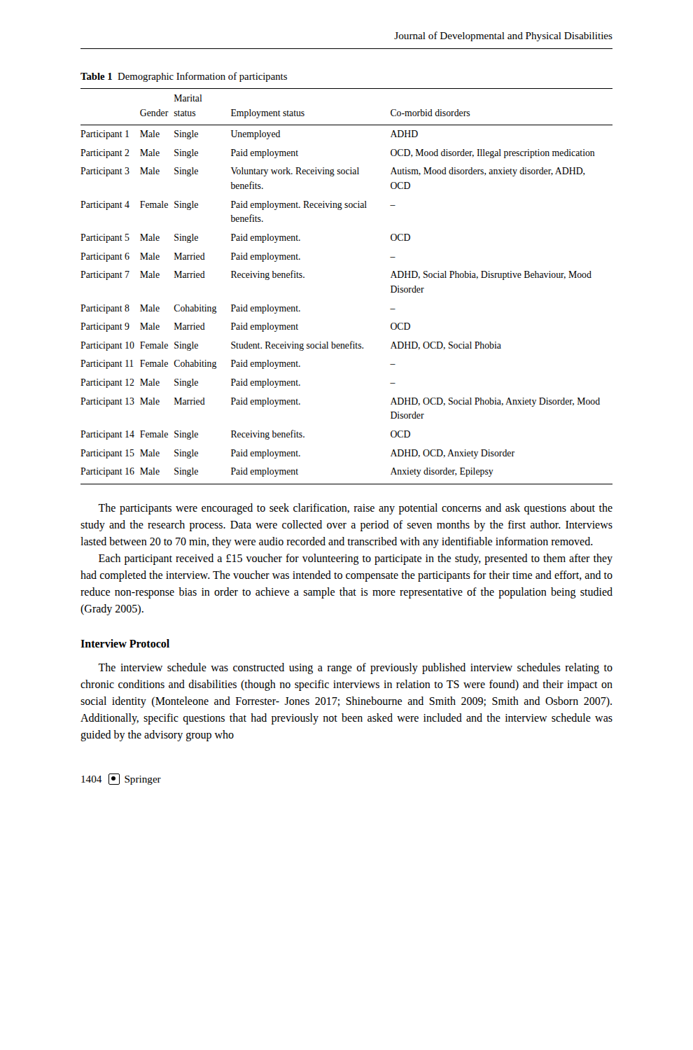Journal of Developmental and Physical Disabilities
Table 1 Demographic Information of participants
| | Gender | Marital status | Employment status | Co-morbid disorders |
| --- | --- | --- | --- | --- |
| Participant 1 | Male | Single | Unemployed | ADHD |
| Participant 2 | Male | Single | Paid employment | OCD, Mood disorder, Illegal prescription medication |
| Participant 3 | Male | Single | Voluntary work. Receiving social benefits. | Autism, Mood disorders, anxiety disorder, ADHD, OCD |
| Participant 4 | Female | Single | Paid employment. Receiving social benefits. | – |
| Participant 5 | Male | Single | Paid employment. | OCD |
| Participant 6 | Male | Married | Paid employment. | – |
| Participant 7 | Male | Married | Receiving benefits. | ADHD, Social Phobia, Disruptive Behaviour, Mood Disorder |
| Participant 8 | Male | Cohabiting | Paid employment. | – |
| Participant 9 | Male | Married | Paid employment | OCD |
| Participant 10 | Female | Single | Student. Receiving social benefits. | ADHD, OCD, Social Phobia |
| Participant 11 | Female | Cohabiting | Paid employment. | – |
| Participant 12 | Male | Single | Paid employment. | – |
| Participant 13 | Male | Married | Paid employment. | ADHD, OCD, Social Phobia, Anxiety Disorder, Mood Disorder |
| Participant 14 | Female | Single | Receiving benefits. | OCD |
| Participant 15 | Male | Single | Paid employment. | ADHD, OCD, Anxiety Disorder |
| Participant 16 | Male | Single | Paid employment | Anxiety disorder, Epilepsy |
The participants were encouraged to seek clarification, raise any potential concerns and ask questions about the study and the research process. Data were collected over a period of seven months by the first author. Interviews lasted between 20 to 70 min, they were audio recorded and transcribed with any identifiable information removed.
Each participant received a £15 voucher for volunteering to participate in the study, presented to them after they had completed the interview. The voucher was intended to compensate the participants for their time and effort, and to reduce non-response bias in order to achieve a sample that is more representative of the population being studied (Grady 2005).
Interview Protocol
The interview schedule was constructed using a range of previously published interview schedules relating to chronic conditions and disabilities (though no specific interviews in relation to TS were found) and their impact on social identity (Monteleone and Forrester- Jones 2017; Shinebourne and Smith 2009; Smith and Osborn 2007). Additionally, specific questions that had previously not been asked were included and the interview schedule was guided by the advisory group who
1404 Springer